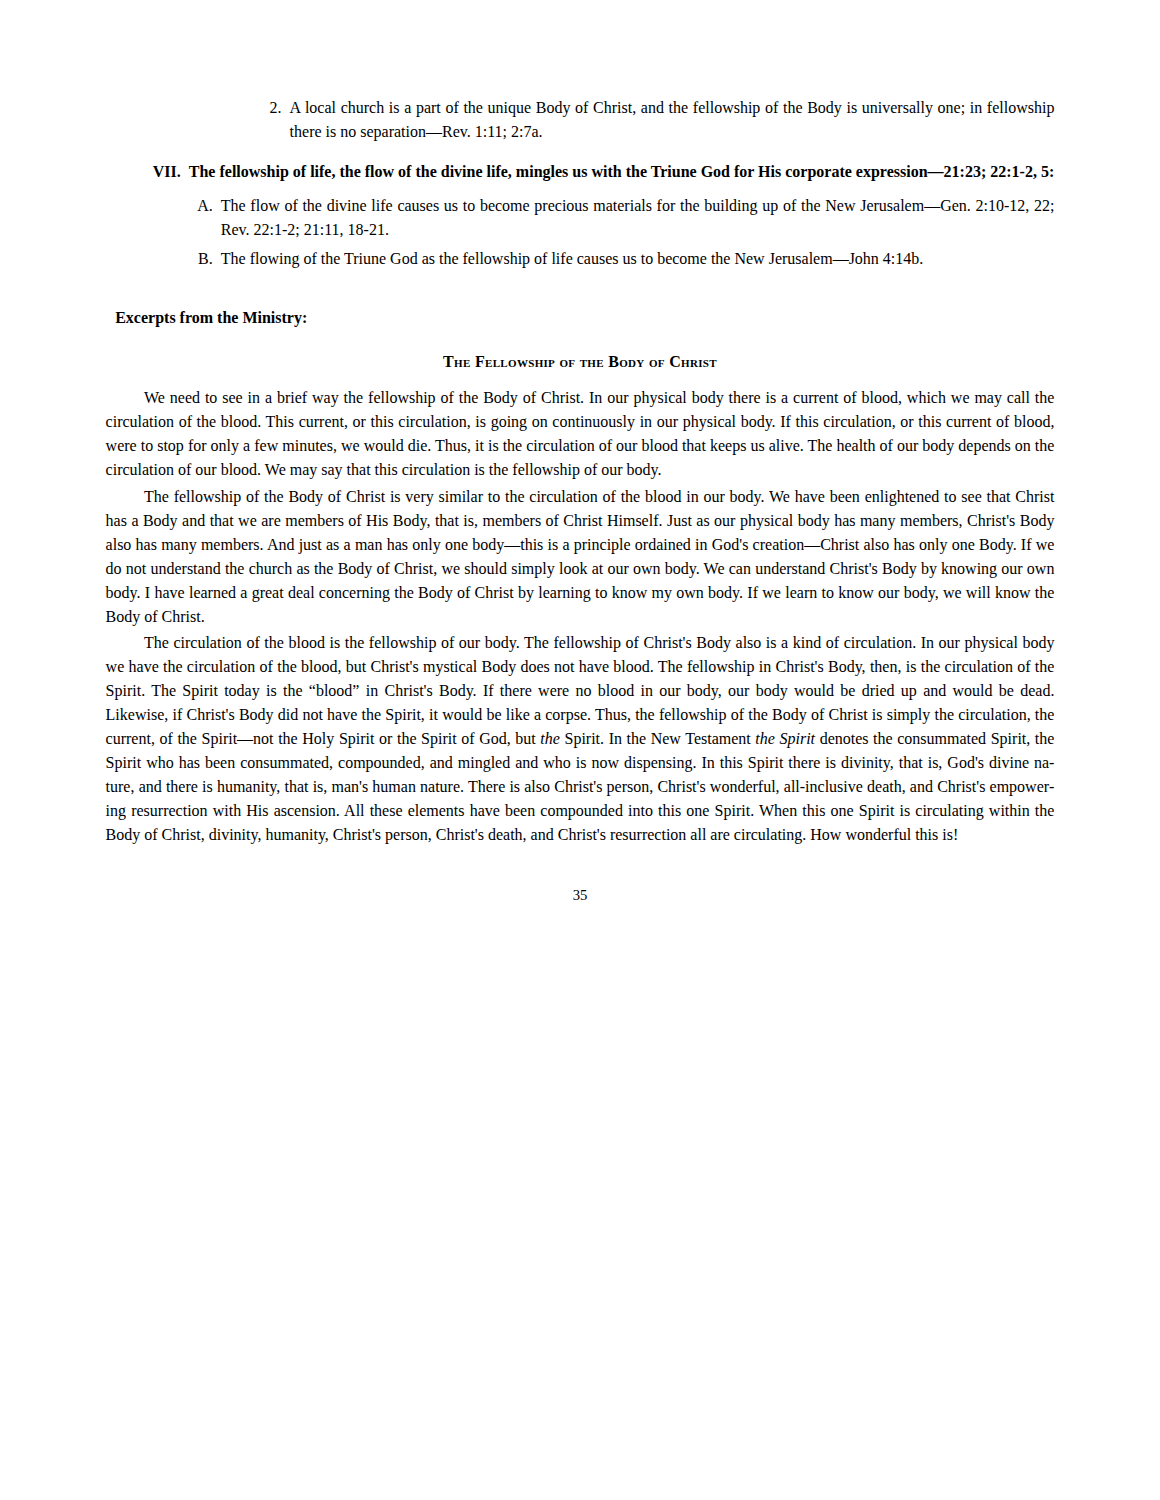2.
A local church is a part of the unique Body of Christ, and the fellowship of the Body is universally one; in fellowship there is no separation—Rev. 1:11; 2:7a.
VII.
The fellowship of life, the flow of the divine life, mingles us with the Triune God for His corporate expression—21:23; 22:1-2, 5:
A.
The flow of the divine life causes us to become precious materials for the building up of the New Jerusalem—Gen. 2:10-12, 22; Rev. 22:1-2; 21:11, 18-21.
B.
The flowing of the Triune God as the fellowship of life causes us to become the New Jerusalem—John 4:14b.
Excerpts from the Ministry:
The Fellowship of the Body of Christ
We need to see in a brief way the fellowship of the Body of Christ. In our physical body there is a current of blood, which we may call the circulation of the blood. This current, or this circulation, is going on continuously in our physical body. If this circulation, or this current of blood, were to stop for only a few minutes, we would die. Thus, it is the circulation of our blood that keeps us alive. The health of our body depends on the circulation of our blood. We may say that this circulation is the fellowship of our body.
The fellowship of the Body of Christ is very similar to the circulation of the blood in our body. We have been enlightened to see that Christ has a Body and that we are members of His Body, that is, members of Christ Himself. Just as our physical body has many members, Christ's Body also has many members. And just as a man has only one body—this is a principle ordained in God's creation—Christ also has only one Body. If we do not understand the church as the Body of Christ, we should simply look at our own body. We can understand Christ's Body by knowing our own body. I have learned a great deal concerning the Body of Christ by learning to know my own body. If we learn to know our body, we will know the Body of Christ.
The circulation of the blood is the fellowship of our body. The fellowship of Christ's Body also is a kind of circulation. In our physical body we have the circulation of the blood, but Christ's mystical Body does not have blood. The fellowship in Christ's Body, then, is the circulation of the Spirit. The Spirit today is the “blood” in Christ's Body. If there were no blood in our body, our body would be dried up and would be dead. Likewise, if Christ's Body did not have the Spirit, it would be like a corpse. Thus, the fellowship of the Body of Christ is simply the circulation, the current, of the Spirit—not the Holy Spirit or the Spirit of God, but the Spirit. In the New Testament the Spirit denotes the consummated Spirit, the Spirit who has been consummated, compounded, and mingled and who is now dispensing. In this Spirit there is divinity, that is, God's divine nature, and there is humanity, that is, man's human nature. There is also Christ's person, Christ's wonderful, all-inclusive death, and Christ's empowering resurrection with His ascension. All these elements have been compounded into this one Spirit. When this one Spirit is circulating within the Body of Christ, divinity, humanity, Christ's person, Christ's death, and Christ's resurrection all are circulating. How wonderful this is!
35